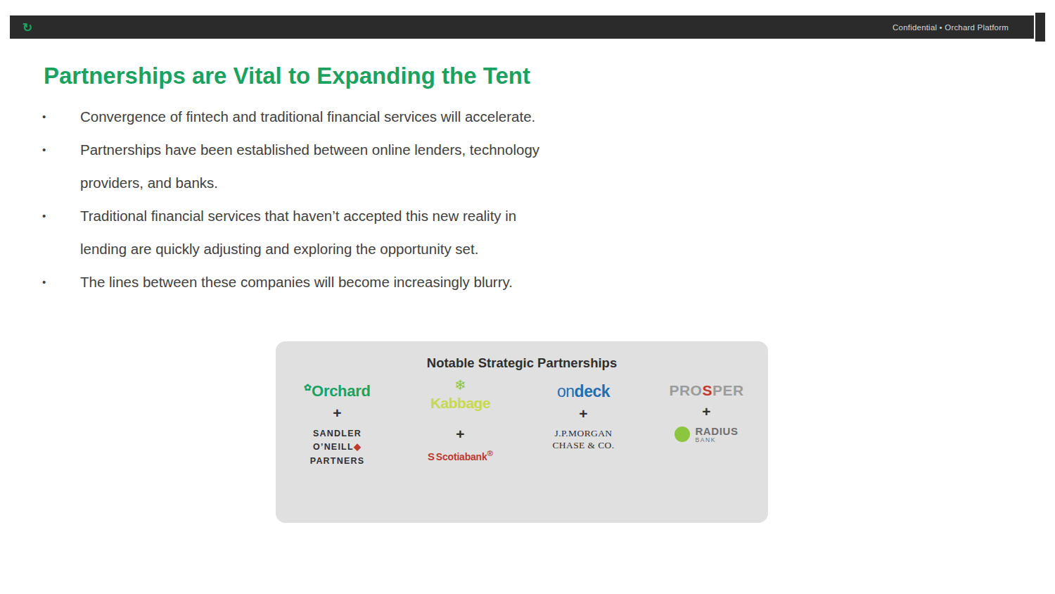↻
Confidential • Orchard Platform
Partnerships are Vital to Expanding the Tent
Convergence of fintech and traditional financial services will accelerate.
Partnerships have been established between online lenders, technology providers, and banks.
Traditional financial services that haven’t accepted this new reality in lending are quickly adjusting and exploring the opportunity set.
The lines between these companies will become increasingly blurry.
Notable Strategic Partnerships
✿Orchard
+
SANDLER
O’NEILL◆
PARTNERS
❄
Kabbage
+
SScotiabank®
ondeck
+
J.P.MORGAN
CHASE & CO.
PROSPER
+
RADIUSBANK